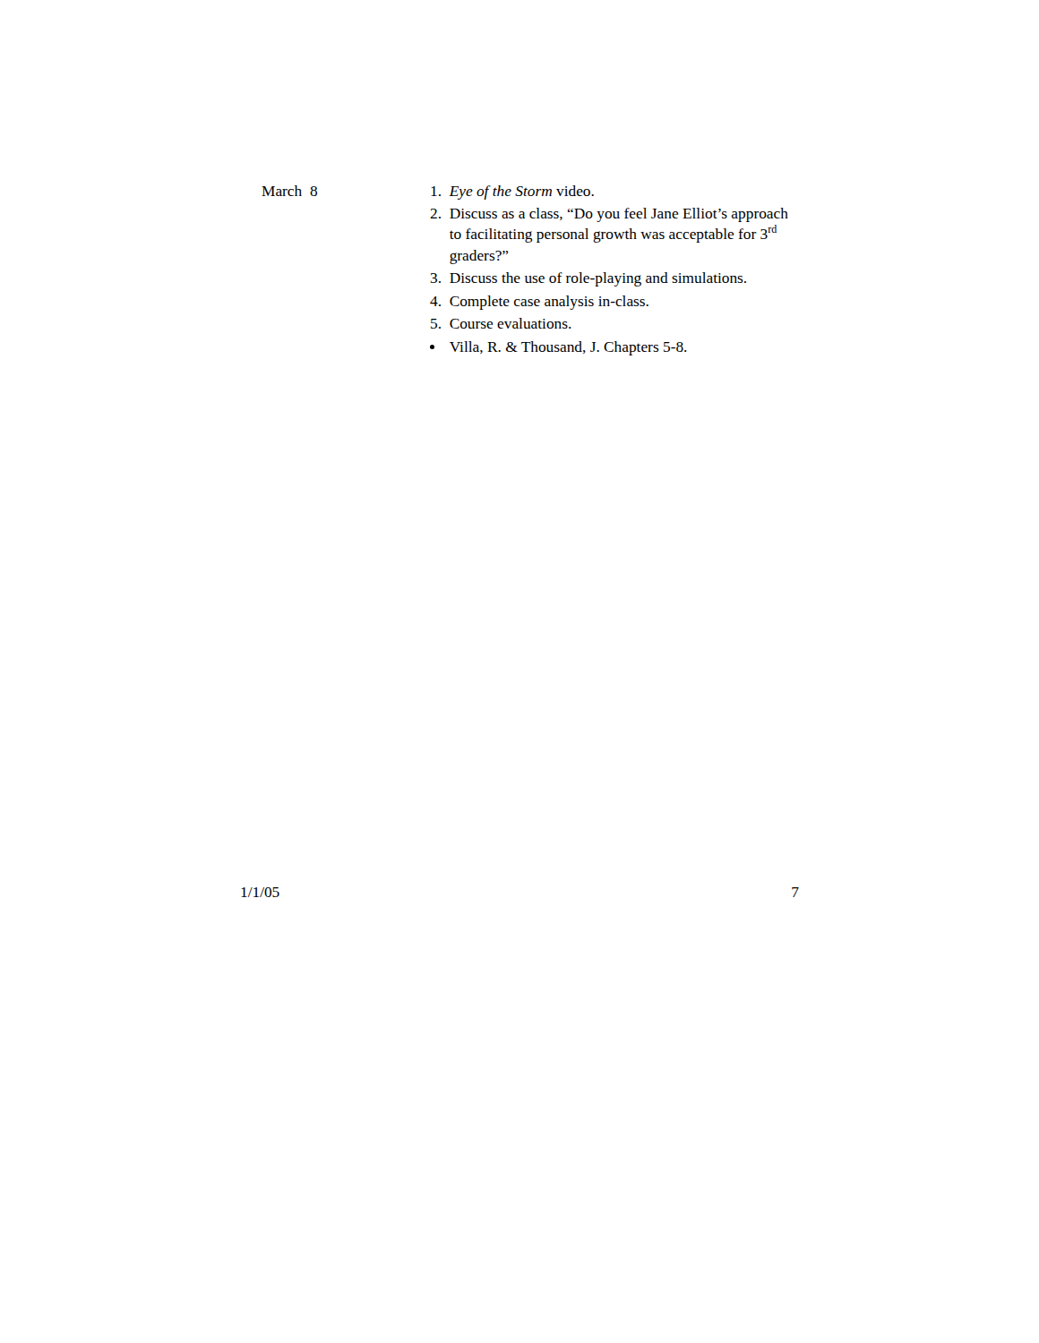March 8
Eye of the Storm video.
Discuss as a class, “Do you feel Jane Elliot’s approach to facilitating personal growth was acceptable for 3rd graders?”
Discuss the use of role-playing and simulations.
Complete case analysis in-class.
Course evaluations.
Villa, R. & Thousand, J. Chapters 5-8.
1/1/05 7